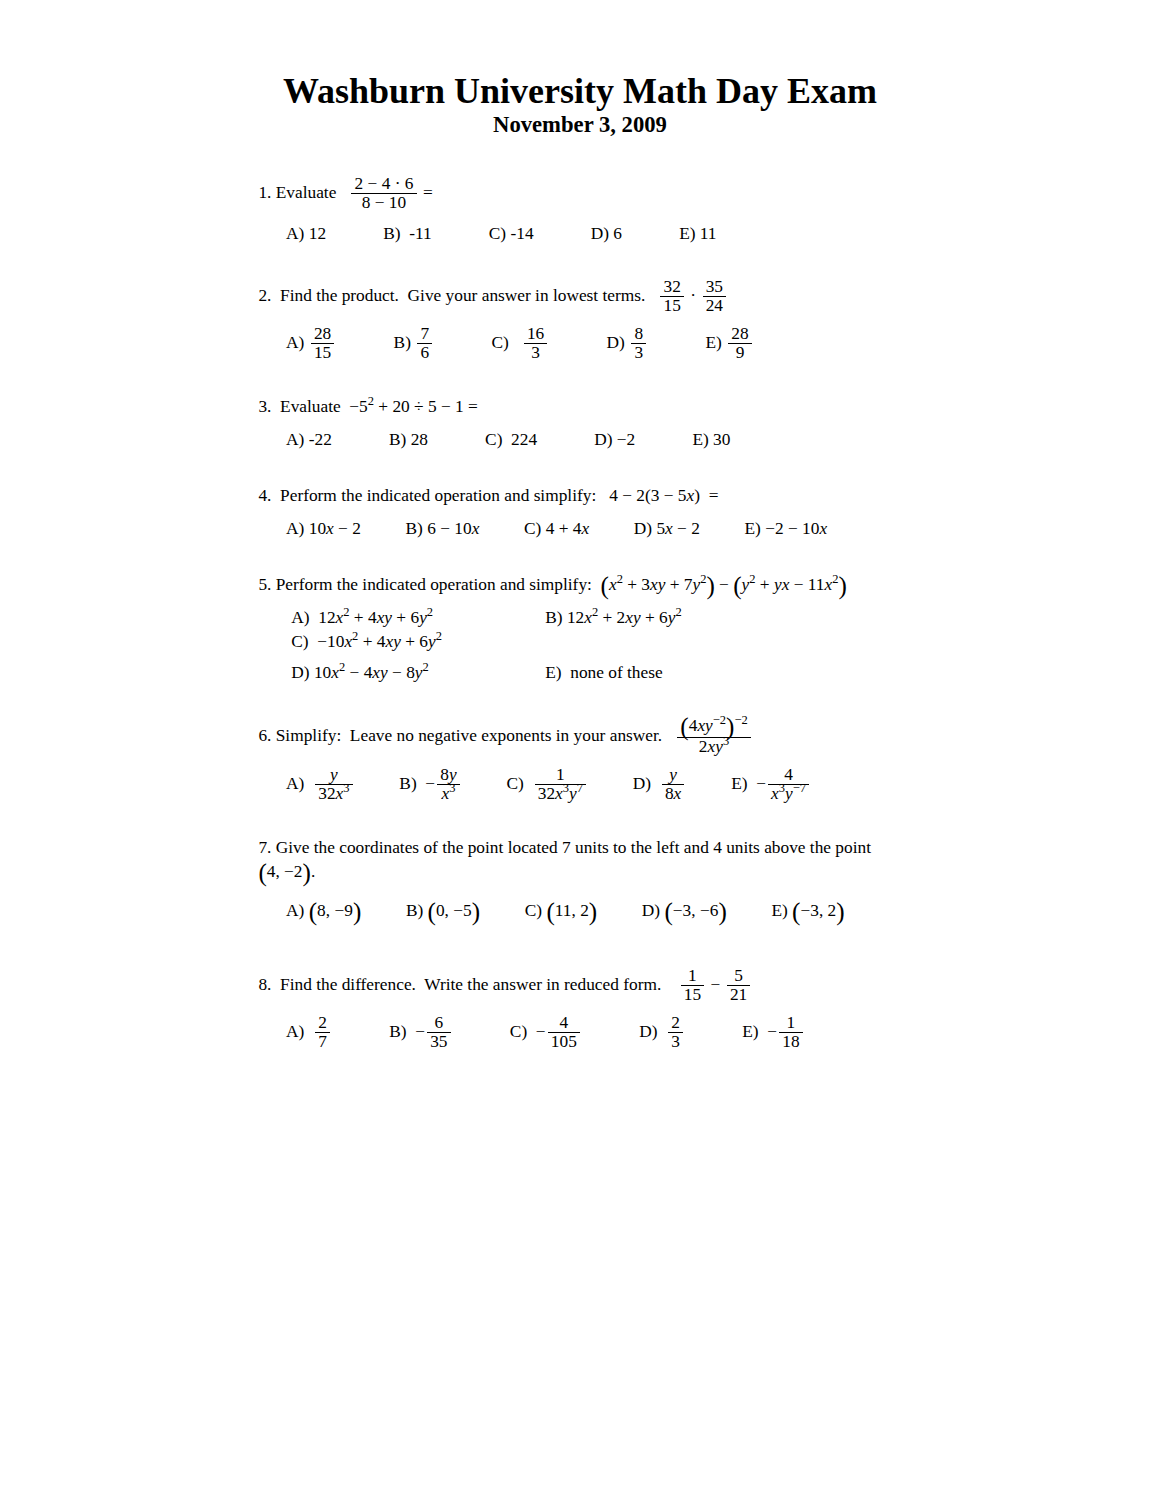Washburn University Math Day Exam
November 3, 2009
1. Evaluate 2 − 4 · 68 − 10 =
A) 12 B) -11 C) -14 D) 6 E) 11
2. Find the product. Give your answer in lowest terms. 3215 · 3524
A) 2815 B) 76 C) 163 D) 83 E) 289
3. Evaluate −52 + 20 ÷ 5 − 1 =
A) -22 B) 28 C) 224 D) −2 E) 30
4. Perform the indicated operation and simplify: 4 − 2(3 − 5x) =
A) 10x − 2 B) 6 − 10x C) 4 + 4x D) 5x − 2 E) −2 − 10x
5. Perform the indicated operation and simplify: (x2 + 3xy + 7y2) − (y2 + yx − 11x2)
A) 12x2 + 4xy + 6y2 B) 12x2 + 2xy + 6y2 C) −10x2 + 4xy + 6y2 D) 10x2 − 4xy − 8y2 E) none of these
6. Simplify: Leave no negative exponents in your answer. (4xy−2)−2 2xy3
A) y 32x3 B) −8y x3 C) 132x3y7 D) y 8x E) −4 x3y−7
7. Give the coordinates of the point located 7 units to the left and 4 units above the point (4, −2).
A) (8, −9) B) (0, −5) C) (11, 2) D) (−3, −6) E) (−3, 2)
8. Find the difference. Write the answer in reduced form. 115 − 521
A) 27 B) −635 C) −4105 D) 23 E) −118